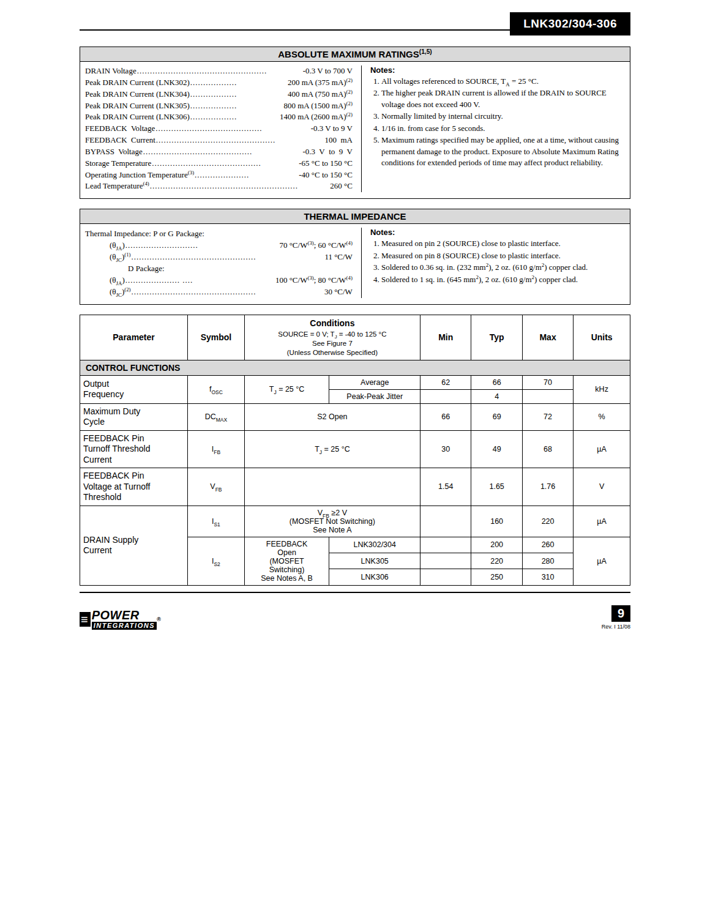LNK302/304-306
ABSOLUTE MAXIMUM RATINGS(1,5)
DRAIN Voltage..................................................-0.3 V to 700 V
Peak DRAIN Current (LNK302).................. 200 mA (375 mA)(2)
Peak DRAIN Current (LNK304).................. 400 mA (750 mA)(2)
Peak DRAIN Current (LNK305).................. 800 mA (1500 mA)(2)
Peak DRAIN Current (LNK306).................. 1400 mA (2600 mA)(2)
FEEDBACK Voltage.........................................-0.3 V to 9 V
FEEDBACK Current.............................................. 100 mA
BYPASS Voltage..........................................-0.3 V to 9 V
Storage Temperature..........................................-65 °C to 150 °C
Operating Junction Temperature(3).....................-40 °C to 150 °C
Lead Temperature(4)......................................................... 260 °C
Notes:
All voltages referenced to SOURCE, TA = 25 °C.
The higher peak DRAIN current is allowed if the DRAIN to SOURCE voltage does not exceed 400 V.
Normally limited by internal circuitry.
1/16 in. from case for 5 seconds.
Maximum ratings specified may be applied, one at a time, without causing permanent damage to the product. Exposure to Absolute Maximum Rating conditions for extended periods of time may affect product reliability.
THERMAL IMPEDANCE
Thermal Impedance: P or G Package:
(θJA)............................ 70 °C/W(3); 60 °C/W(4)
(θJC)(1)................................................ 11 °C/W
D Package:
(θJA)..................... .... 100 °C/W(3); 80 °C/W(4)
(θJC)(2)................................................ 30 °C/W
Notes:
Measured on pin 2 (SOURCE) close to plastic interface.
Measured on pin 8 (SOURCE) close to plastic interface.
Soldered to 0.36 sq. in. (232 mm2), 2 oz. (610 g/m2) copper clad.
Soldered to 1 sq. in. (645 mm2), 2 oz. (610 g/m2) copper clad.
| Parameter | Symbol | Conditions SOURCE = 0 V; T J = -40 to 125 °C See Figure 7 (Unless Otherwise Specified) | Min | Typ | Max | Units |
| --- | --- | --- | --- | --- | --- | --- |
| CONTROL FUNCTIONS |
| Output Frequency | f OSC | T J = 25 °C | Average | 62 | 66 | 70 | kHz |
| Peak-Peak Jitter | | 4 | |
| Maximum Duty Cycle | DC MAX | S2 Open | 66 | 69 | 72 | % |
| FEEDBACK Pin Turnoff Threshold Current | I FB | T J = 25 °C | 30 | 49 | 68 | µA |
| FEEDBACK Pin Voltage at Turnoff Threshold | V FB | | 1.54 | 1.65 | 1.76 | V |
| DRAIN Supply Current | I S1 | V FB ≥2 V (MOSFET Not Switching) See Note A | | 160 | 220 | µA |
| I S2 | FEEDBACK Open (MOSFET Switching) See Notes A, B | LNK302/304 | | 200 | 260 | µA |
| LNK305 | | 220 | 280 |
| LNK306 | | 250 | 310 |
≡ POWER
INTEGRATIONS ®
9
Rev. I 11/08